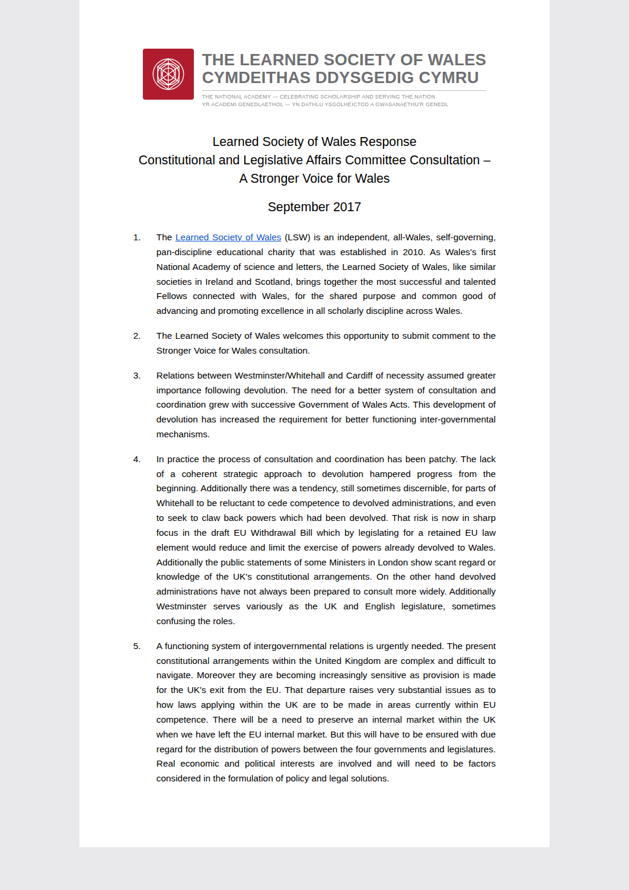THE LEARNED SOCIETY OF WALES
CYMDEITHAS DDYSGEDIG CYMRU
THE NATIONAL ACADEMY — CELEBRATING SCHOLARSHIP AND SERVING THE NATION
YR ACADEMI GENEDLAETHOL — YN DATHLU YSGOLHEICTOD A GWASANAETHU'R GENEDL
Learned Society of Wales Response
Constitutional and Legislative Affairs Committee Consultation –
A Stronger Voice for Wales
September 2017
The Learned Society of Wales (LSW) is an independent, all-Wales, self-governing, pan-discipline educational charity that was established in 2010. As Wales's first National Academy of science and letters, the Learned Society of Wales, like similar societies in Ireland and Scotland, brings together the most successful and talented Fellows connected with Wales, for the shared purpose and common good of advancing and promoting excellence in all scholarly discipline across Wales.
The Learned Society of Wales welcomes this opportunity to submit comment to the Stronger Voice for Wales consultation.
Relations between Westminster/Whitehall and Cardiff of necessity assumed greater importance following devolution. The need for a better system of consultation and coordination grew with successive Government of Wales Acts. This development of devolution has increased the requirement for better functioning inter-governmental mechanisms.
In practice the process of consultation and coordination has been patchy. The lack of a coherent strategic approach to devolution hampered progress from the beginning. Additionally there was a tendency, still sometimes discernible, for parts of Whitehall to be reluctant to cede competence to devolved administrations, and even to seek to claw back powers which had been devolved. That risk is now in sharp focus in the draft EU Withdrawal Bill which by legislating for a retained EU law element would reduce and limit the exercise of powers already devolved to Wales. Additionally the public statements of some Ministers in London show scant regard or knowledge of the UK's constitutional arrangements. On the other hand devolved administrations have not always been prepared to consult more widely. Additionally Westminster serves variously as the UK and English legislature, sometimes confusing the roles.
A functioning system of intergovernmental relations is urgently needed. The present constitutional arrangements within the United Kingdom are complex and difficult to navigate. Moreover they are becoming increasingly sensitive as provision is made for the UK's exit from the EU. That departure raises very substantial issues as to how laws applying within the UK are to be made in areas currently within EU competence. There will be a need to preserve an internal market within the UK when we have left the EU internal market. But this will have to be ensured with due regard for the distribution of powers between the four governments and legislatures. Real economic and political interests are involved and will need to be factors considered in the formulation of policy and legal solutions.